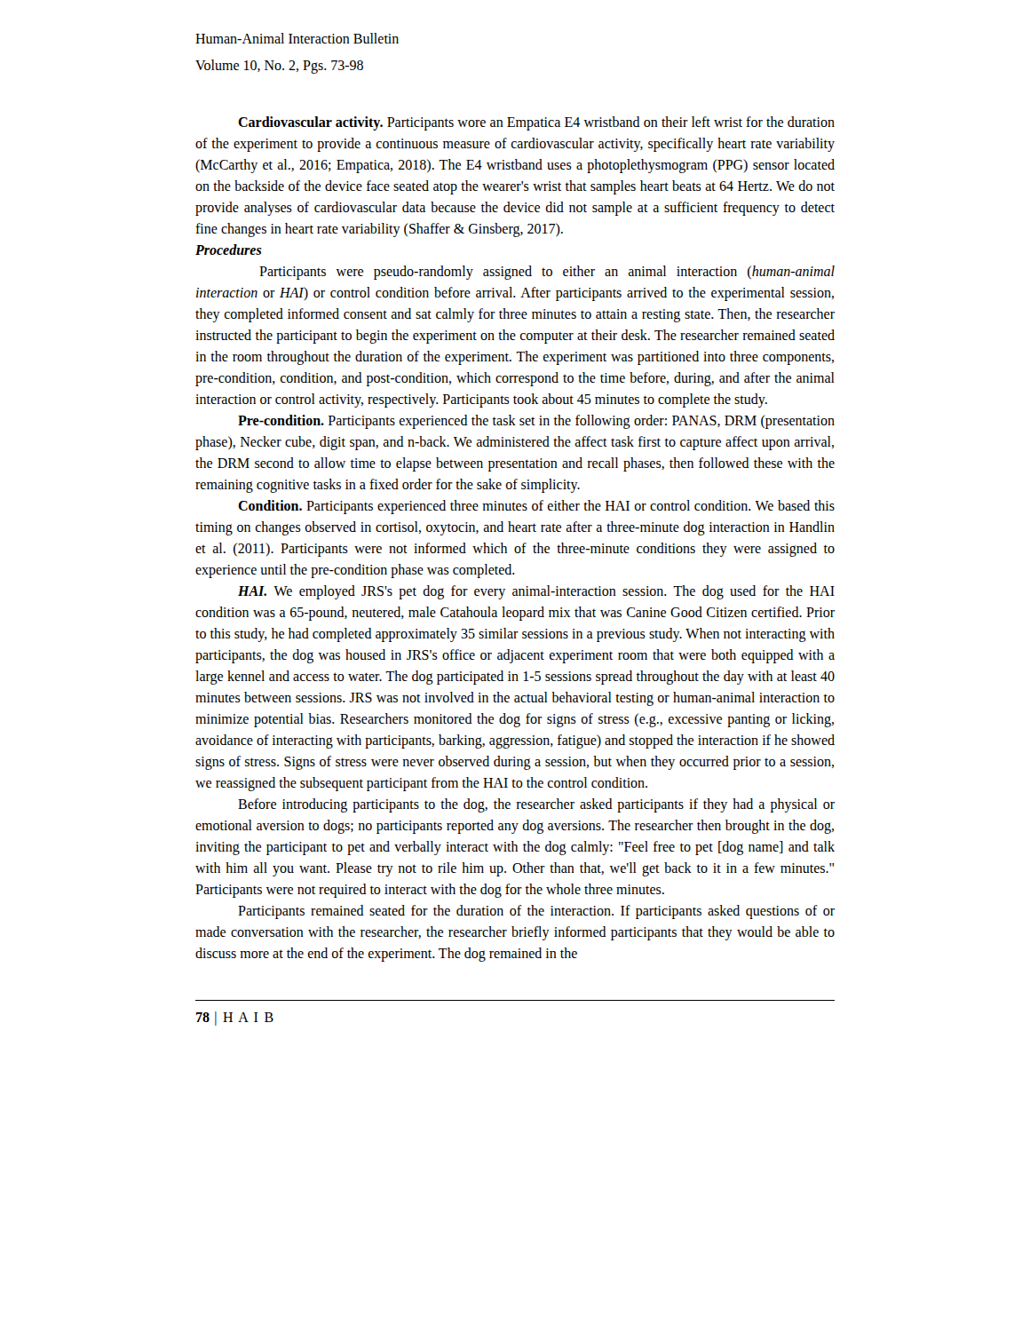Human-Animal Interaction Bulletin
Volume 10, No. 2, Pgs. 73-98
Cardiovascular activity. Participants wore an Empatica E4 wristband on their left wrist for the duration of the experiment to provide a continuous measure of cardiovascular activity, specifically heart rate variability (McCarthy et al., 2016; Empatica, 2018). The E4 wristband uses a photoplethysmogram (PPG) sensor located on the backside of the device face seated atop the wearer's wrist that samples heart beats at 64 Hertz. We do not provide analyses of cardiovascular data because the device did not sample at a sufficient frequency to detect fine changes in heart rate variability (Shaffer & Ginsberg, 2017).
Procedures
Participants were pseudo-randomly assigned to either an animal interaction (human-animal interaction or HAI) or control condition before arrival. After participants arrived to the experimental session, they completed informed consent and sat calmly for three minutes to attain a resting state. Then, the researcher instructed the participant to begin the experiment on the computer at their desk. The researcher remained seated in the room throughout the duration of the experiment. The experiment was partitioned into three components, pre-condition, condition, and post-condition, which correspond to the time before, during, and after the animal interaction or control activity, respectively. Participants took about 45 minutes to complete the study.
Pre-condition. Participants experienced the task set in the following order: PANAS, DRM (presentation phase), Necker cube, digit span, and n-back. We administered the affect task first to capture affect upon arrival, the DRM second to allow time to elapse between presentation and recall phases, then followed these with the remaining cognitive tasks in a fixed order for the sake of simplicity.
Condition. Participants experienced three minutes of either the HAI or control condition. We based this timing on changes observed in cortisol, oxytocin, and heart rate after a three-minute dog interaction in Handlin et al. (2011). Participants were not informed which of the three-minute conditions they were assigned to experience until the pre-condition phase was completed.
HAI. We employed JRS's pet dog for every animal-interaction session. The dog used for the HAI condition was a 65-pound, neutered, male Catahoula leopard mix that was Canine Good Citizen certified. Prior to this study, he had completed approximately 35 similar sessions in a previous study. When not interacting with participants, the dog was housed in JRS's office or adjacent experiment room that were both equipped with a large kennel and access to water. The dog participated in 1-5 sessions spread throughout the day with at least 40 minutes between sessions. JRS was not involved in the actual behavioral testing or human-animal interaction to minimize potential bias. Researchers monitored the dog for signs of stress (e.g., excessive panting or licking, avoidance of interacting with participants, barking, aggression, fatigue) and stopped the interaction if he showed signs of stress. Signs of stress were never observed during a session, but when they occurred prior to a session, we reassigned the subsequent participant from the HAI to the control condition.
Before introducing participants to the dog, the researcher asked participants if they had a physical or emotional aversion to dogs; no participants reported any dog aversions. The researcher then brought in the dog, inviting the participant to pet and verbally interact with the dog calmly: "Feel free to pet [dog name] and talk with him all you want. Please try not to rile him up. Other than that, we'll get back to it in a few minutes." Participants were not required to interact with the dog for the whole three minutes.
Participants remained seated for the duration of the interaction. If participants asked questions of or made conversation with the researcher, the researcher briefly informed participants that they would be able to discuss more at the end of the experiment. The dog remained in the
78 | H A I B